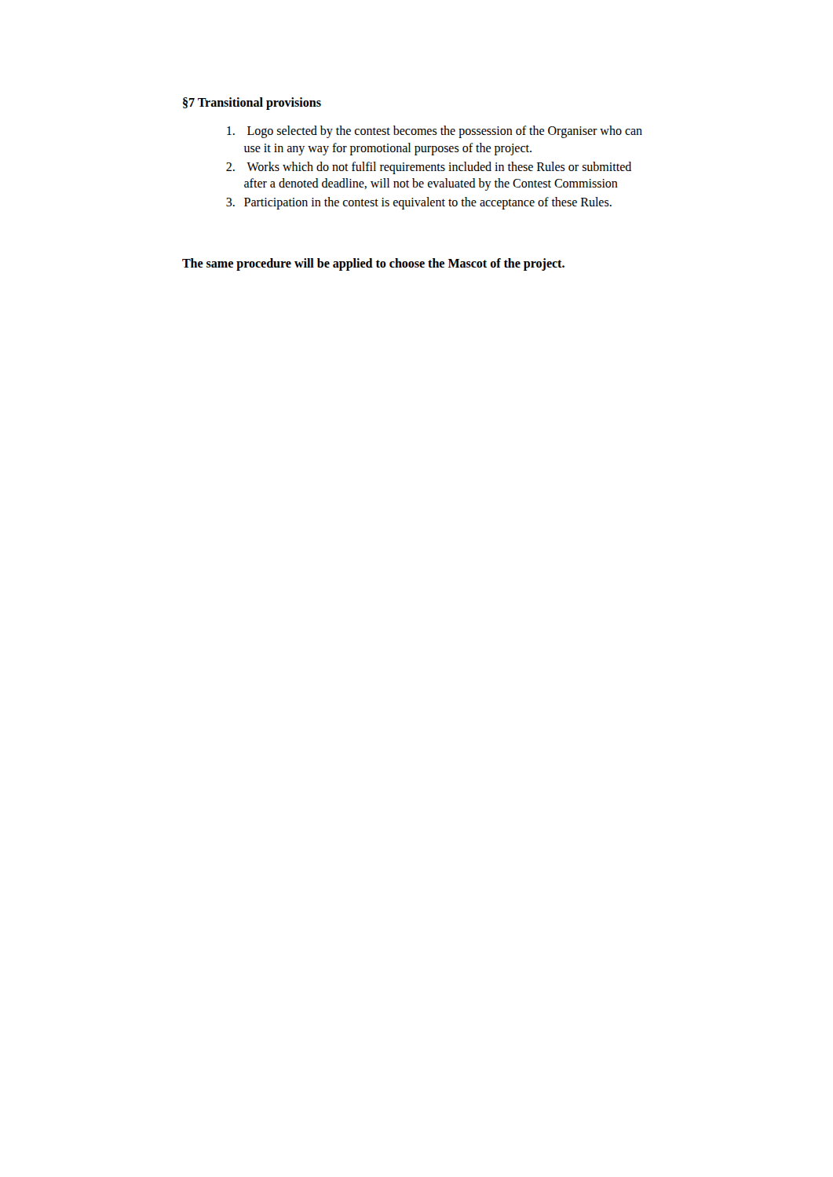§7 Transitional provisions
Logo selected by the contest becomes the possession of the Organiser who can use it in any way for promotional purposes of the project.
Works which do not fulfil requirements included in these Rules or submitted after a denoted deadline, will not be evaluated by the Contest Commission
Participation in the contest is equivalent to the acceptance of these Rules.
The same procedure will be applied to choose the Mascot of the project.